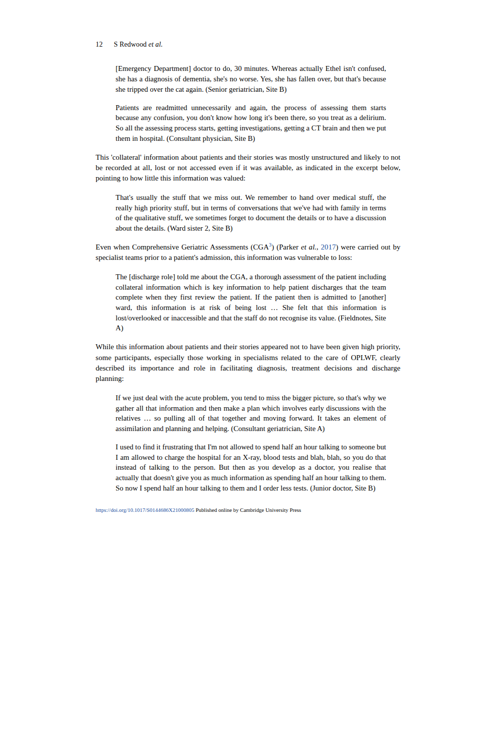12 S Redwood et al.
[Emergency Department] doctor to do, 30 minutes. Whereas actually Ethel isn't confused, she has a diagnosis of dementia, she's no worse. Yes, she has fallen over, but that's because she tripped over the cat again. (Senior geriatrician, Site B)
Patients are readmitted unnecessarily and again, the process of assessing them starts because any confusion, you don't know how long it's been there, so you treat as a delirium. So all the assessing process starts, getting investigations, getting a CT brain and then we put them in hospital. (Consultant physician, Site B)
This 'collateral' information about patients and their stories was mostly unstructured and likely to not be recorded at all, lost or not accessed even if it was available, as indicated in the excerpt below, pointing to how little this information was valued:
That's usually the stuff that we miss out. We remember to hand over medical stuff, the really high priority stuff, but in terms of conversations that we've had with family in terms of the qualitative stuff, we sometimes forget to document the details or to have a discussion about the details. (Ward sister 2, Site B)
Even when Comprehensive Geriatric Assessments (CGA3) (Parker et al., 2017) were carried out by specialist teams prior to a patient's admission, this information was vulnerable to loss:
The [discharge role] told me about the CGA, a thorough assessment of the patient including collateral information which is key information to help patient discharges that the team complete when they first review the patient. If the patient then is admitted to [another] ward, this information is at risk of being lost … She felt that this information is lost/overlooked or inaccessible and that the staff do not recognise its value. (Fieldnotes, Site A)
While this information about patients and their stories appeared not to have been given high priority, some participants, especially those working in specialisms related to the care of OPLWF, clearly described its importance and role in facilitating diagnosis, treatment decisions and discharge planning:
If we just deal with the acute problem, you tend to miss the bigger picture, so that's why we gather all that information and then make a plan which involves early discussions with the relatives … so pulling all of that together and moving forward. It takes an element of assimilation and planning and helping. (Consultant geriatrician, Site A)
I used to find it frustrating that I'm not allowed to spend half an hour talking to someone but I am allowed to charge the hospital for an X-ray, blood tests and blah, blah, so you do that instead of talking to the person. But then as you develop as a doctor, you realise that actually that doesn't give you as much information as spending half an hour talking to them. So now I spend half an hour talking to them and I order less tests. (Junior doctor, Site B)
https://doi.org/10.1017/S0144686X21000805 Published online by Cambridge University Press